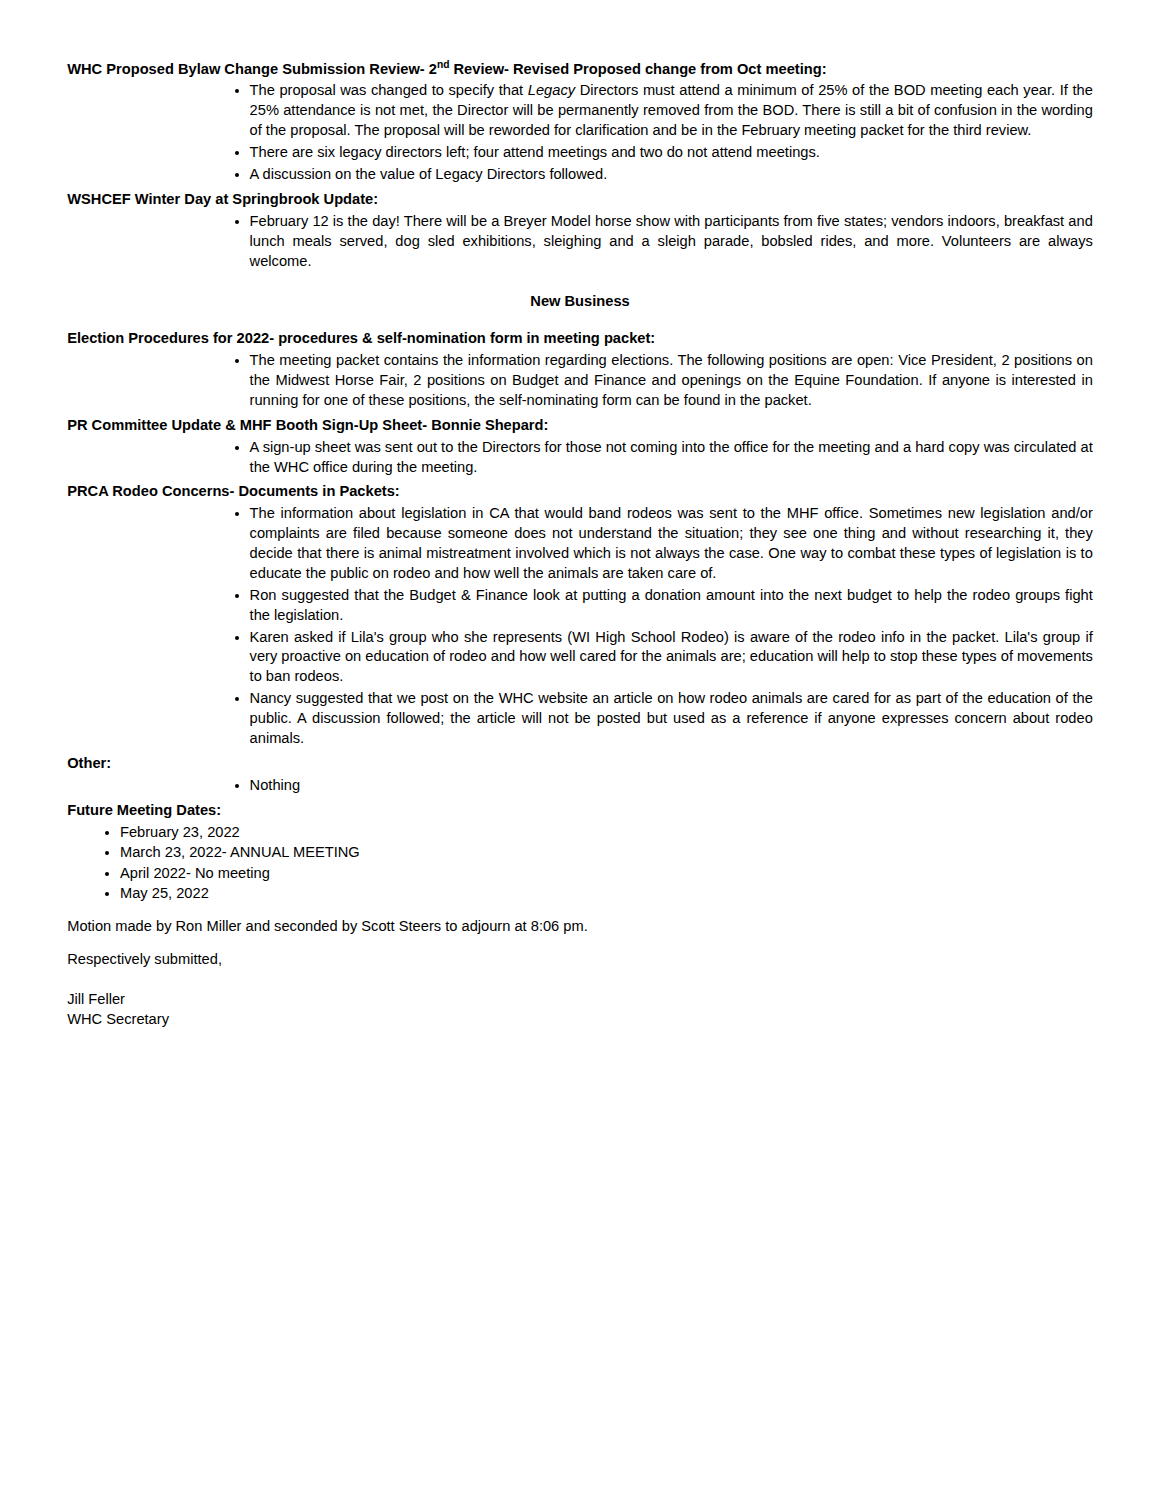WHC Proposed Bylaw Change Submission Review- 2nd Review- Revised Proposed change from Oct meeting:
The proposal was changed to specify that Legacy Directors must attend a minimum of 25% of the BOD meeting each year. If the 25% attendance is not met, the Director will be permanently removed from the BOD. There is still a bit of confusion in the wording of the proposal. The proposal will be reworded for clarification and be in the February meeting packet for the third review.
There are six legacy directors left; four attend meetings and two do not attend meetings.
A discussion on the value of Legacy Directors followed.
WSHCEF Winter Day at Springbrook Update:
February 12 is the day! There will be a Breyer Model horse show with participants from five states; vendors indoors, breakfast and lunch meals served, dog sled exhibitions, sleighing and a sleigh parade, bobsled rides, and more. Volunteers are always welcome.
New Business
Election Procedures for 2022- procedures & self-nomination form in meeting packet:
The meeting packet contains the information regarding elections. The following positions are open: Vice President, 2 positions on the Midwest Horse Fair, 2 positions on Budget and Finance and openings on the Equine Foundation. If anyone is interested in running for one of these positions, the self-nominating form can be found in the packet.
PR Committee Update & MHF Booth Sign-Up Sheet- Bonnie Shepard:
A sign-up sheet was sent out to the Directors for those not coming into the office for the meeting and a hard copy was circulated at the WHC office during the meeting.
PRCA Rodeo Concerns- Documents in Packets:
The information about legislation in CA that would band rodeos was sent to the MHF office. Sometimes new legislation and/or complaints are filed because someone does not understand the situation; they see one thing and without researching it, they decide that there is animal mistreatment involved which is not always the case. One way to combat these types of legislation is to educate the public on rodeo and how well the animals are taken care of.
Ron suggested that the Budget & Finance look at putting a donation amount into the next budget to help the rodeo groups fight the legislation.
Karen asked if Lila's group who she represents (WI High School Rodeo) is aware of the rodeo info in the packet. Lila's group if very proactive on education of rodeo and how well cared for the animals are; education will help to stop these types of movements to ban rodeos.
Nancy suggested that we post on the WHC website an article on how rodeo animals are cared for as part of the education of the public. A discussion followed; the article will not be posted but used as a reference if anyone expresses concern about rodeo animals.
Other:
Nothing
Future Meeting Dates:
February 23, 2022
March 23, 2022- ANNUAL MEETING
April 2022- No meeting
May 25, 2022
Motion made by Ron Miller and seconded by Scott Steers to adjourn at 8:06 pm.
Respectively submitted,
Jill Feller
WHC Secretary